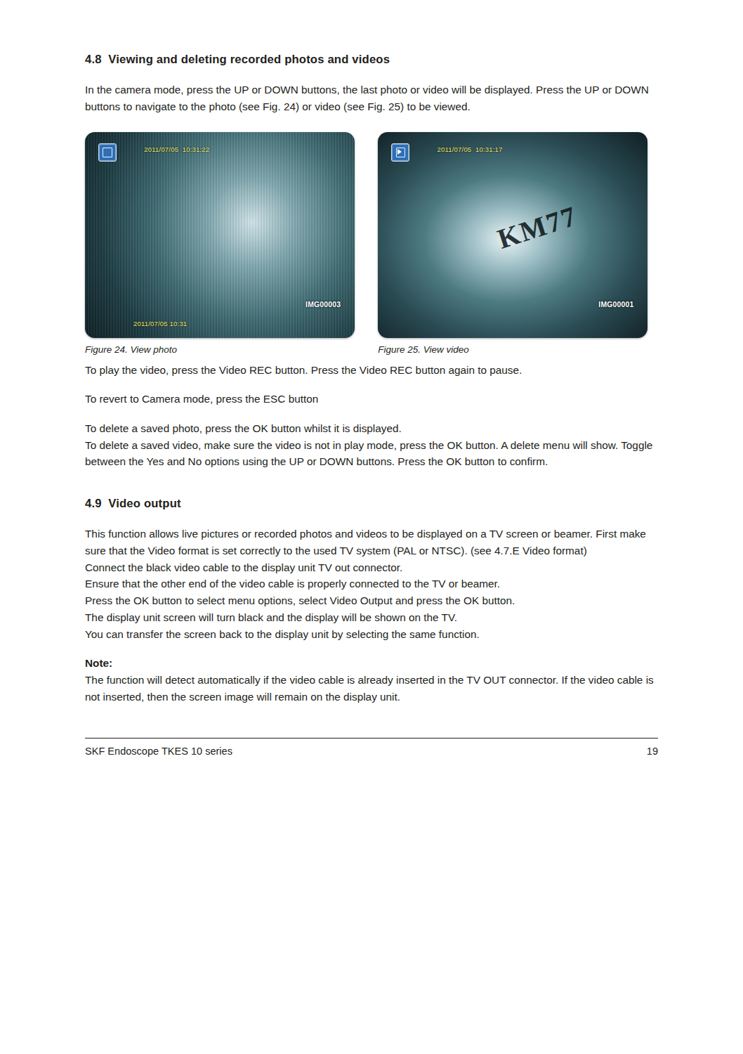4.8 Viewing and deleting recorded photos and videos
In the camera mode, press the UP or DOWN buttons, the last photo or video will be displayed. Press the UP or DOWN buttons to navigate to the photo (see Fig. 24) or video (see Fig. 25) to be viewed.
2011/07/05 10:31:22
IMG00003
2011/07/05 10:31
Figure 24. View photo
2011/07/05 10:31:17
IMG00001
Figure 25. View video
To play the video, press the Video REC button. Press the Video REC button again to pause.
To revert to Camera mode, press the ESC button
To delete a saved photo, press the OK button whilst it is displayed.
To delete a saved video, make sure the video is not in play mode, press the OK button. A delete menu will show. Toggle between the Yes and No options using the UP or DOWN buttons. Press the OK button to confirm.
4.9 Video output
This function allows live pictures or recorded photos and videos to be displayed on a TV screen or beamer. First make sure that the Video format is set correctly to the used TV system (PAL or NTSC). (see 4.7.E Video format)
Connect the black video cable to the display unit TV out connector.
Ensure that the other end of the video cable is properly connected to the TV or beamer.
Press the OK button to select menu options, select Video Output and press the OK button.
The display unit screen will turn black and the display will be shown on the TV.
You can transfer the screen back to the display unit by selecting the same function.
Note:
The function will detect automatically if the video cable is already inserted in the TV OUT connector. If the video cable is not inserted, then the screen image will remain on the display unit.
SKF Endoscope TKES 10 series 19